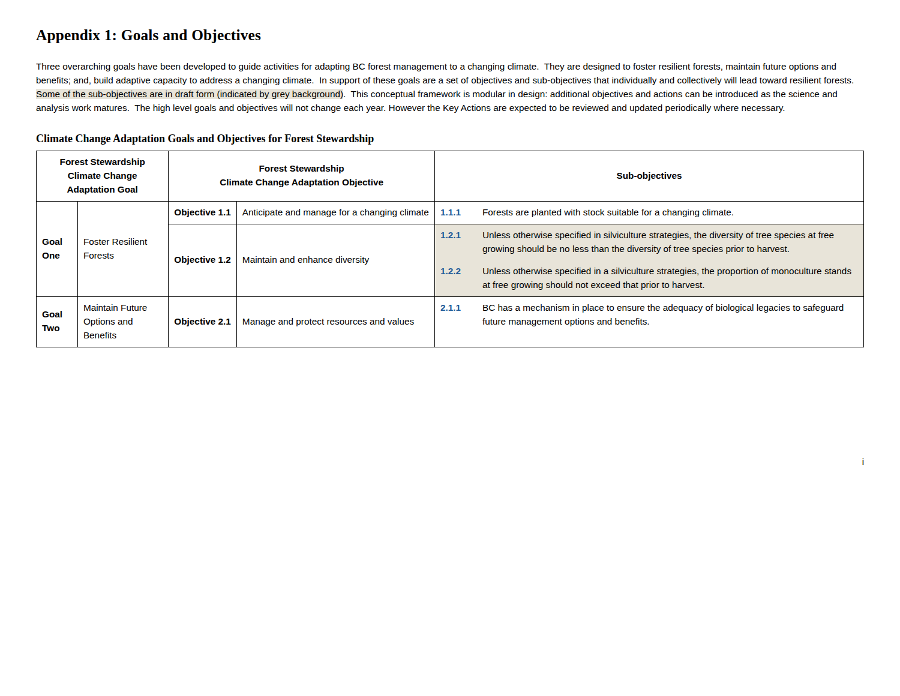Appendix 1: Goals and Objectives
Three overarching goals have been developed to guide activities for adapting BC forest management to a changing climate. They are designed to foster resilient forests, maintain future options and benefits; and, build adaptive capacity to address a changing climate. In support of these goals are a set of objectives and sub-objectives that individually and collectively will lead toward resilient forests. Some of the sub-objectives are in draft form (indicated by grey background). This conceptual framework is modular in design: additional objectives and actions can be introduced as the science and analysis work matures. The high level goals and objectives will not change each year. However the Key Actions are expected to be reviewed and updated periodically where necessary.
Climate Change Adaptation Goals and Objectives for Forest Stewardship
| Forest Stewardship Climate Change Adaptation Goal | Forest Stewardship Climate Change Adaptation Objective | Sub-objectives |
| --- | --- | --- |
| Goal One | Foster Resilient Forests | Objective 1.1 | Anticipate and manage for a changing climate | / 1.1.1 / Forests are planted with stock suitable for a changing climate. / |
| Objective 1.2 | Maintain and enhance diversity | / 1.2.1 / Unless otherwise specified in silviculture strategies, the diversity of tree species at free growing should be no less than the diversity of tree species prior to harvest. / / 1.2.2 / Unless otherwise specified in a silviculture strategies, the proportion of monoculture stands at free growing should not exceed that prior to harvest. / |
| Goal Two | Maintain Future Options and Benefits | Objective 2.1 | Manage and protect resources and values | / 2.1.1 / BC has a mechanism in place to ensure the adequacy of biological legacies to safeguard future management options and benefits. / |
i